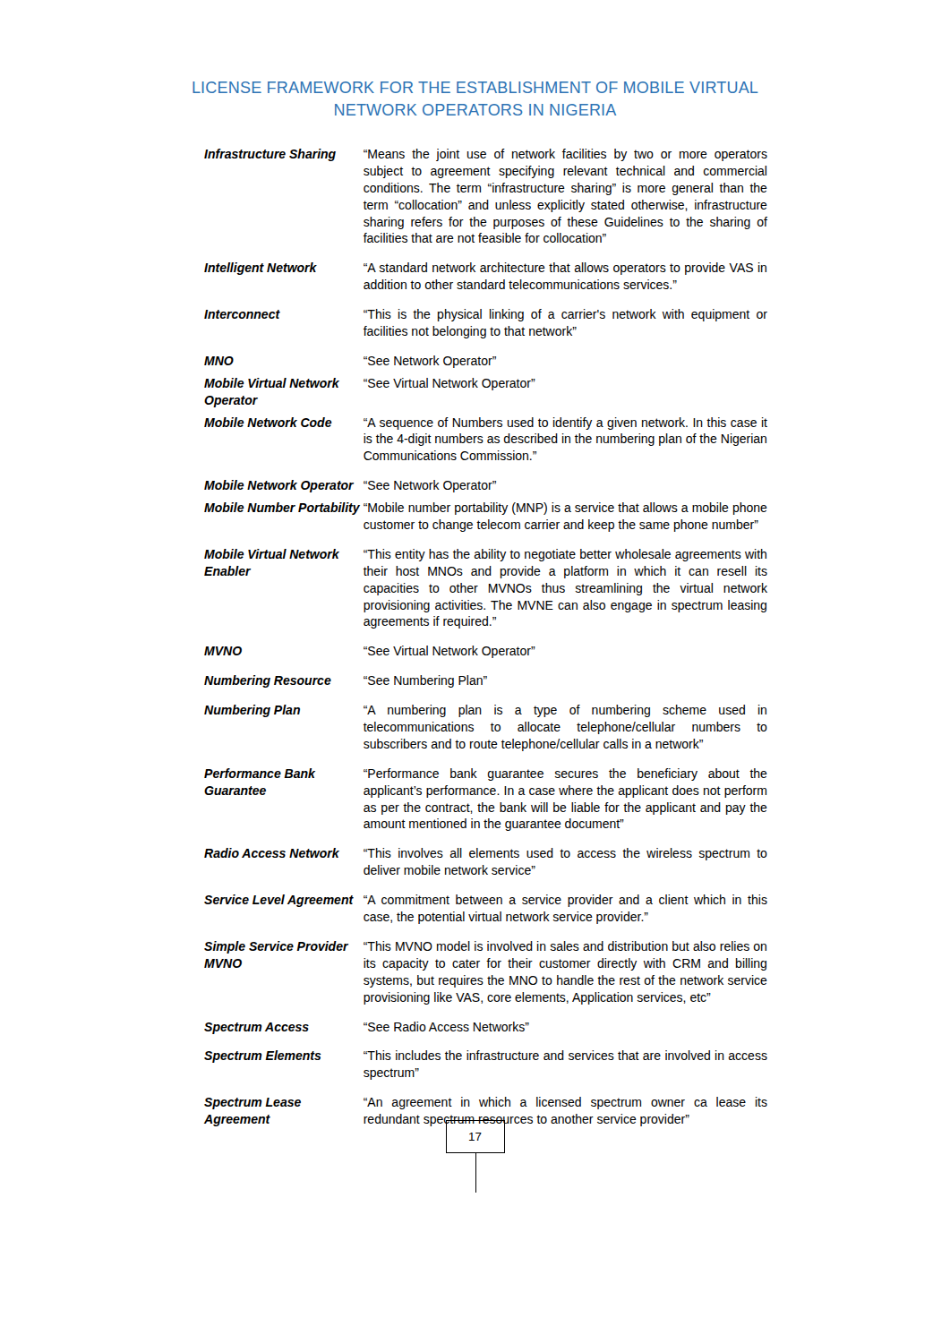LICENSE FRAMEWORK FOR THE ESTABLISHMENT OF MOBILE VIRTUAL NETWORK OPERATORS IN NIGERIA
| Infrastructure Sharing | “Means the joint use of network facilities by two or more operators subject to agreement specifying relevant technical and commercial conditions. The term “infrastructure sharing” is more general than the term “collocation” and unless explicitly stated otherwise, infrastructure sharing refers for the purposes of these Guidelines to the sharing of facilities that are not feasible for collocation” |
| Intelligent Network | “A standard network architecture that allows operators to provide VAS in addition to other standard telecommunications services.” |
| Interconnect | “This is the physical linking of a carrier's network with equipment or facilities not belonging to that network” |
| MNO | “See Network Operator” |
| Mobile Virtual Network Operator | “See Virtual Network Operator” |
| Mobile Network Code | “A sequence of Numbers used to identify a given network. In this case it is the 4-digit numbers as described in the numbering plan of the Nigerian Communications Commission.” |
| Mobile Network Operator | “See Network Operator” |
| Mobile Number Portability | “Mobile number portability (MNP) is a service that allows a mobile phone customer to change telecom carrier and keep the same phone number” |
| Mobile Virtual Network Enabler | “This entity has the ability to negotiate better wholesale agreements with their host MNOs and provide a platform in which it can resell its capacities to other MVNOs thus streamlining the virtual network provisioning activities. The MVNE can also engage in spectrum leasing agreements if required.” |
| MVNO | “See Virtual Network Operator” |
| Numbering Resource | “See Numbering Plan” |
| Numbering Plan | “A numbering plan is a type of numbering scheme used in telecommunications to allocate telephone/cellular numbers to subscribers and to route telephone/cellular calls in a network” |
| Performance Bank Guarantee | “Performance bank guarantee secures the beneficiary about the applicant’s performance. In a case where the applicant does not perform as per the contract, the bank will be liable for the applicant and pay the amount mentioned in the guarantee document” |
| Radio Access Network | “This involves all elements used to access the wireless spectrum to deliver mobile network service” |
| Service Level Agreement | “A commitment between a service provider and a client which in this case, the potential virtual network service provider.” |
| Simple Service Provider MVNO | “This MVNO model is involved in sales and distribution but also relies on its capacity to cater for their customer directly with CRM and billing systems, but requires the MNO to handle the rest of the network service provisioning like VAS, core elements, Application services, etc” |
| Spectrum Access | “See Radio Access Networks” |
| Spectrum Elements | “This includes the infrastructure and services that are involved in access spectrum” |
| Spectrum Lease Agreement | “An agreement in which a licensed spectrum owner ca lease its redundant spectrum resources to another service provider” |
17